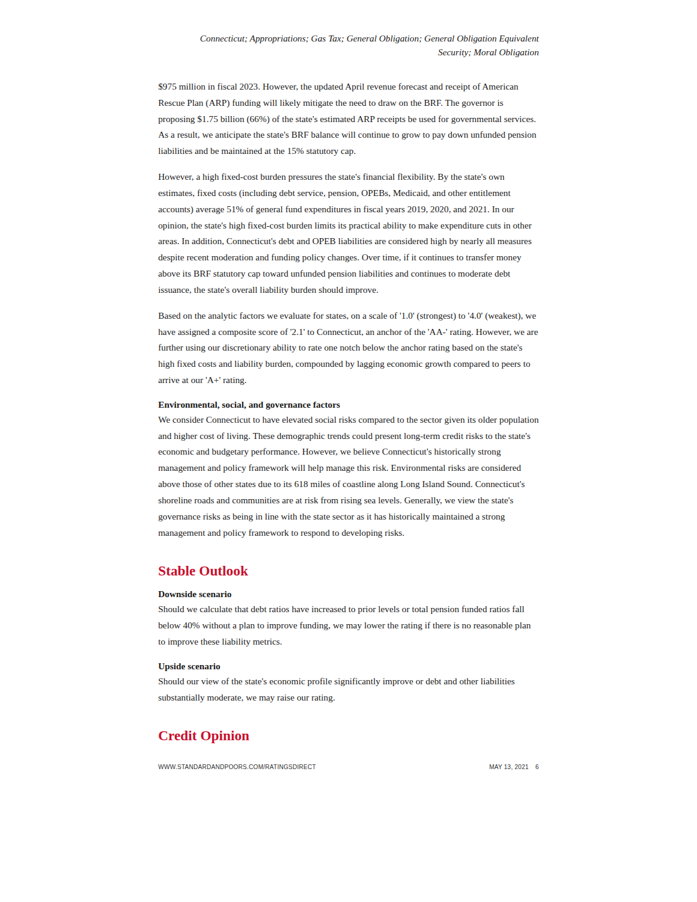Connecticut; Appropriations; Gas Tax; General Obligation; General Obligation Equivalent Security; Moral Obligation
$975 million in fiscal 2023. However, the updated April revenue forecast and receipt of American Rescue Plan (ARP) funding will likely mitigate the need to draw on the BRF. The governor is proposing $1.75 billion (66%) of the state's estimated ARP receipts be used for governmental services. As a result, we anticipate the state's BRF balance will continue to grow to pay down unfunded pension liabilities and be maintained at the 15% statutory cap.
However, a high fixed-cost burden pressures the state's financial flexibility. By the state's own estimates, fixed costs (including debt service, pension, OPEBs, Medicaid, and other entitlement accounts) average 51% of general fund expenditures in fiscal years 2019, 2020, and 2021. In our opinion, the state's high fixed-cost burden limits its practical ability to make expenditure cuts in other areas. In addition, Connecticut's debt and OPEB liabilities are considered high by nearly all measures despite recent moderation and funding policy changes. Over time, if it continues to transfer money above its BRF statutory cap toward unfunded pension liabilities and continues to moderate debt issuance, the state's overall liability burden should improve.
Based on the analytic factors we evaluate for states, on a scale of '1.0' (strongest) to '4.0' (weakest), we have assigned a composite score of '2.1' to Connecticut, an anchor of the 'AA-' rating. However, we are further using our discretionary ability to rate one notch below the anchor rating based on the state's high fixed costs and liability burden, compounded by lagging economic growth compared to peers to arrive at our 'A+' rating.
Environmental, social, and governance factors
We consider Connecticut to have elevated social risks compared to the sector given its older population and higher cost of living. These demographic trends could present long-term credit risks to the state's economic and budgetary performance. However, we believe Connecticut's historically strong management and policy framework will help manage this risk. Environmental risks are considered above those of other states due to its 618 miles of coastline along Long Island Sound. Connecticut's shoreline roads and communities are at risk from rising sea levels. Generally, we view the state's governance risks as being in line with the state sector as it has historically maintained a strong management and policy framework to respond to developing risks.
Stable Outlook
Downside scenario
Should we calculate that debt ratios have increased to prior levels or total pension funded ratios fall below 40% without a plan to improve funding, we may lower the rating if there is no reasonable plan to improve these liability metrics.
Upside scenario
Should our view of the state's economic profile significantly improve or debt and other liabilities substantially moderate, we may raise our rating.
Credit Opinion
www.standardandpoors.com/ratingsdirect MAY 13, 20216